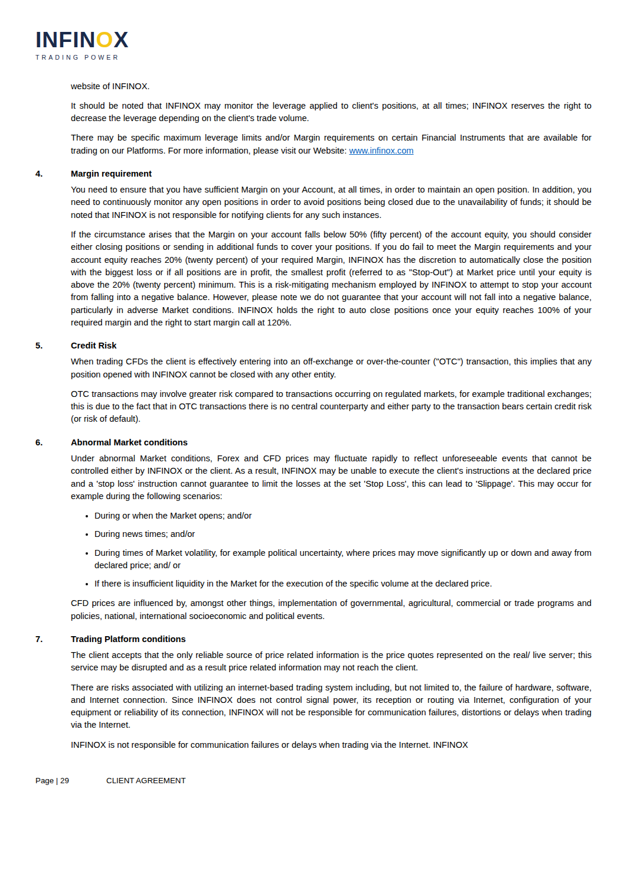INFINOX
TRADING POWER
website of INFINOX.
It should be noted that INFINOX may monitor the leverage applied to client's positions, at all times; INFINOX reserves the right to decrease the leverage depending on the client's trade volume.
There may be specific maximum leverage limits and/or Margin requirements on certain Financial Instruments that are available for trading on our Platforms. For more information, please visit our Website: www.infinox.com
4. Margin requirement
You need to ensure that you have sufficient Margin on your Account, at all times, in order to maintain an open position. In addition, you need to continuously monitor any open positions in order to avoid positions being closed due to the unavailability of funds; it should be noted that INFINOX is not responsible for notifying clients for any such instances.
If the circumstance arises that the Margin on your account falls below 50% (fifty percent) of the account equity, you should consider either closing positions or sending in additional funds to cover your positions. If you do fail to meet the Margin requirements and your account equity reaches 20% (twenty percent) of your required Margin, INFINOX has the discretion to automatically close the position with the biggest loss or if all positions are in profit, the smallest profit (referred to as "Stop-Out") at Market price until your equity is above the 20% (twenty percent) minimum. This is a risk-mitigating mechanism employed by INFINOX to attempt to stop your account from falling into a negative balance. However, please note we do not guarantee that your account will not fall into a negative balance, particularly in adverse Market conditions. INFINOX holds the right to auto close positions once your equity reaches 100% of your required margin and the right to start margin call at 120%.
5. Credit Risk
When trading CFDs the client is effectively entering into an off-exchange or over-the-counter ("OTC") transaction, this implies that any position opened with INFINOX cannot be closed with any other entity.
OTC transactions may involve greater risk compared to transactions occurring on regulated markets, for example traditional exchanges; this is due to the fact that in OTC transactions there is no central counterparty and either party to the transaction bears certain credit risk (or risk of default).
6. Abnormal Market conditions
Under abnormal Market conditions, Forex and CFD prices may fluctuate rapidly to reflect unforeseeable events that cannot be controlled either by INFINOX or the client. As a result, INFINOX may be unable to execute the client's instructions at the declared price and a 'stop loss' instruction cannot guarantee to limit the losses at the set 'Stop Loss', this can lead to 'Slippage'. This may occur for example during the following scenarios:
During or when the Market opens; and/or
During news times; and/or
During times of Market volatility, for example political uncertainty, where prices may move significantly up or down and away from declared price; and/ or
If there is insufficient liquidity in the Market for the execution of the specific volume at the declared price.
CFD prices are influenced by, amongst other things, implementation of governmental, agricultural, commercial or trade programs and policies, national, international socioeconomic and political events.
7. Trading Platform conditions
The client accepts that the only reliable source of price related information is the price quotes represented on the real/ live server; this service may be disrupted and as a result price related information may not reach the client.
There are risks associated with utilizing an internet-based trading system including, but not limited to, the failure of hardware, software, and Internet connection. Since INFINOX does not control signal power, its reception or routing via Internet, configuration of your equipment or reliability of its connection, INFINOX will not be responsible for communication failures, distortions or delays when trading via the Internet.
INFINOX is not responsible for communication failures or delays when trading via the Internet. INFINOX
Page | 29
CLIENT AGREEMENT